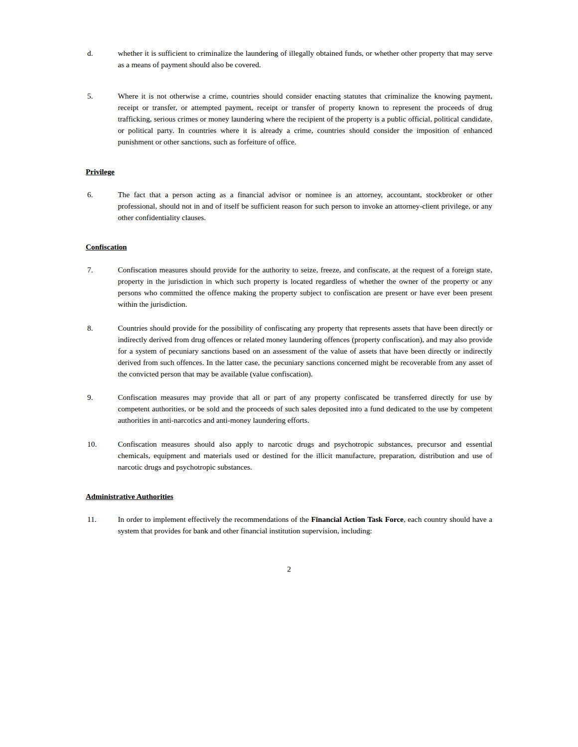d.
whether it is sufficient to criminalize the laundering of illegally obtained funds, or whether other property that may serve as a means of payment should also be covered.
5.
Where it is not otherwise a crime, countries should consider enacting statutes that criminalize the knowing payment, receipt or transfer, or attempted payment, receipt or transfer of property known to represent the proceeds of drug trafficking, serious crimes or money laundering where the recipient of the property is a public official, political candidate, or political party. In countries where it is already a crime, countries should consider the imposition of enhanced punishment or other sanctions, such as forfeiture of office.
Privilege
6.
The fact that a person acting as a financial advisor or nominee is an attorney, accountant, stockbroker or other professional, should not in and of itself be sufficient reason for such person to invoke an attorney-client privilege, or any other confidentiality clauses.
Confiscation
7.
Confiscation measures should provide for the authority to seize, freeze, and confiscate, at the request of a foreign state, property in the jurisdiction in which such property is located regardless of whether the owner of the property or any persons who committed the offence making the property subject to confiscation are present or have ever been present within the jurisdiction.
8.
Countries should provide for the possibility of confiscating any property that represents assets that have been directly or indirectly derived from drug offences or related money laundering offences (property confiscation), and may also provide for a system of pecuniary sanctions based on an assessment of the value of assets that have been directly or indirectly derived from such offences. In the latter case, the pecuniary sanctions concerned might be recoverable from any asset of the convicted person that may be available (value confiscation).
9.
Confiscation measures may provide that all or part of any property confiscated be transferred directly for use by competent authorities, or be sold and the proceeds of such sales deposited into a fund dedicated to the use by competent authorities in anti-narcotics and anti-money laundering efforts.
10.
Confiscation measures should also apply to narcotic drugs and psychotropic substances, precursor and essential chemicals, equipment and materials used or destined for the illicit manufacture, preparation, distribution and use of narcotic drugs and psychotropic substances.
Administrative Authorities
11.
In order to implement effectively the recommendations of the Financial Action Task Force, each country should have a system that provides for bank and other financial institution supervision, including:
2